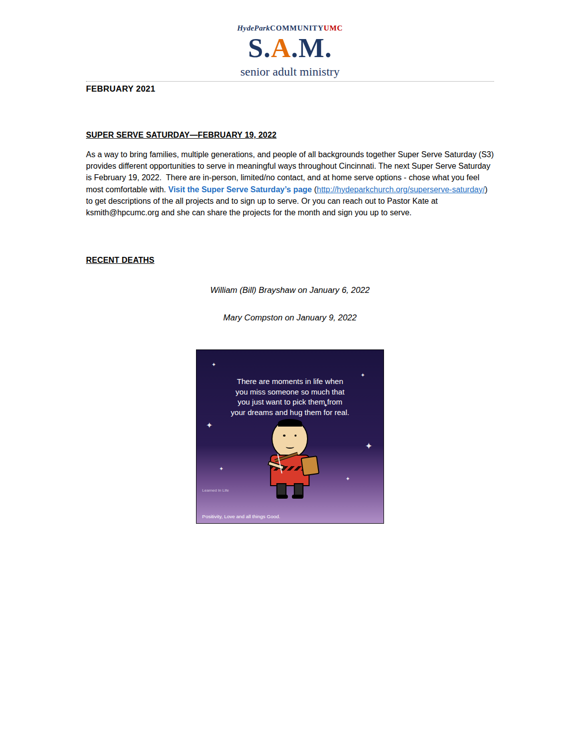HydePark COMMUNITY UMC
S. A. M.
senior adult ministry
FEBRUARY 2021
SUPER SERVE SATURDAY—FEBRUARY 19, 2022
As a way to bring families, multiple generations, and people of all backgrounds together Super Serve Saturday (S3) provides different opportunities to serve in meaningful ways throughout Cincinnati. The next Super Serve Saturday is February 19, 2022. There are in-person, limited/no contact, and at home serve options - chose what you feel most comfortable with. Visit the Super Serve Saturday’s page (http://hydeparkchurch.org/superserve-saturday/) to get descriptions of the all projects and to sign up to serve. Or you can reach out to Pastor Kate at ksmith@hpcumc.org and she can share the projects for the month and sign you up to serve.
RECENT DEATHS
William (Bill) Brayshaw on January 6, 2022
Mary Compston on January 9, 2022
✦ ✦ ✦ ✦ ✦ ✦ ✦
There are moments in life when
you miss someone so much that
you just want to pick them from
your dreams and hug them for real.
Learned In Life
Positivity, Love and all things Good.